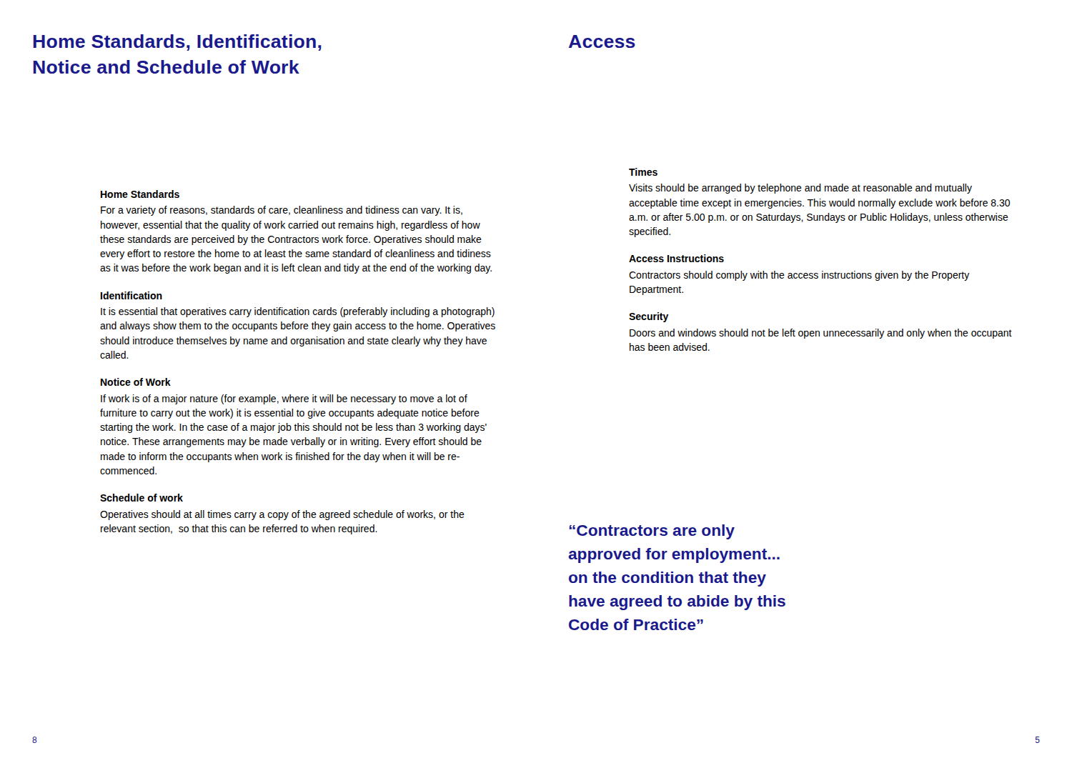Home Standards, Identification,
Notice and Schedule of Work
Home Standards
For a variety of reasons, standards of care, cleanliness and tidiness can vary. It is, however, essential that the quality of work carried out remains high, regardless of how these standards are perceived by the Contractors work force. Operatives should make every effort to restore the home to at least the same standard of cleanliness and tidiness as it was before the work began and it is left clean and tidy at the end of the working day.
Identification
It is essential that operatives carry identification cards (preferably including a photograph) and always show them to the occupants before they gain access to the home. Operatives should introduce themselves by name and organisation and state clearly why they have called.
Notice of Work
If work is of a major nature (for example, where it will be necessary to move a lot of furniture to carry out the work) it is essential to give occupants adequate notice before starting the work. In the case of a major job this should not be less than 3 working days' notice. These arrangements may be made verbally or in writing. Every effort should be made to inform the occupants when work is finished for the day when it will be re-commenced.
Schedule of work
Operatives should at all times carry a copy of the agreed schedule of works, or the relevant section, so that this can be referred to when required.
8
Access
Times
Visits should be arranged by telephone and made at reasonable and mutually acceptable time except in emergencies. This would normally exclude work before 8.30 a.m. or after 5.00 p.m. or on Saturdays, Sundays or Public Holidays, unless otherwise specified.
Access Instructions
Contractors should comply with the access instructions given by the Property Department.
Security
Doors and windows should not be left open unnecessarily and only when the occupant has been advised.
“Contractors are only
approved for employment...
on the condition that they
have agreed to abide by this
Code of Practice”
5